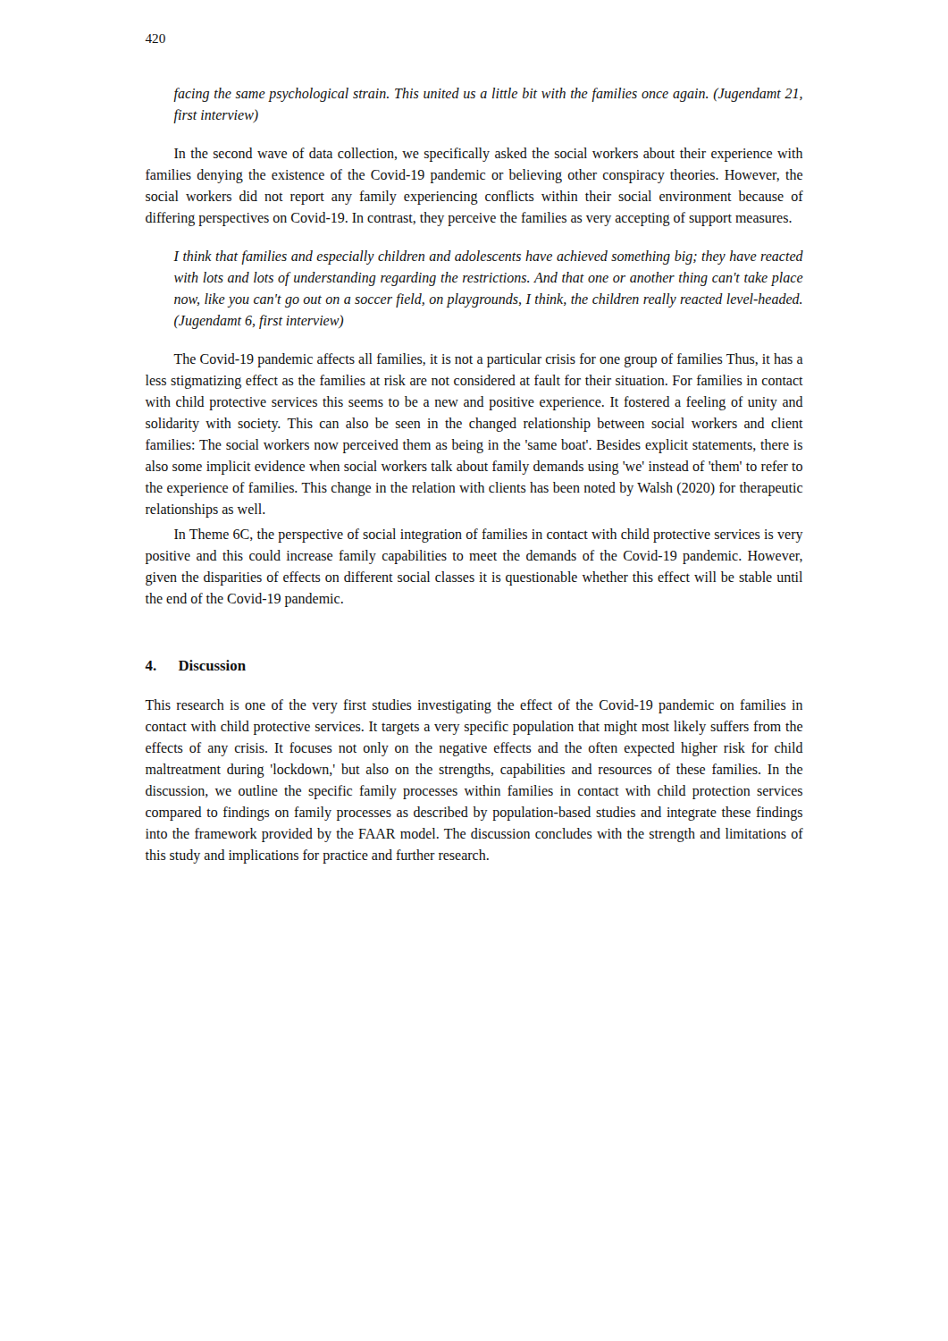420
facing the same psychological strain. This united us a little bit with the families once again. (Jugendamt 21, first interview)
In the second wave of data collection, we specifically asked the social workers about their experience with families denying the existence of the Covid-19 pandemic or believing other conspiracy theories. However, the social workers did not report any family experiencing conflicts within their social environment because of differing perspectives on Covid-19. In contrast, they perceive the families as very accepting of support measures.
I think that families and especially children and adolescents have achieved something big; they have reacted with lots and lots of understanding regarding the restrictions. And that one or another thing can't take place now, like you can't go out on a soccer field, on playgrounds, I think, the children really reacted level-headed. (Jugendamt 6, first interview)
The Covid-19 pandemic affects all families, it is not a particular crisis for one group of families Thus, it has a less stigmatizing effect as the families at risk are not considered at fault for their situation. For families in contact with child protective services this seems to be a new and positive experience. It fostered a feeling of unity and solidarity with society. This can also be seen in the changed relationship between social workers and client families: The social workers now perceived them as being in the 'same boat'. Besides explicit statements, there is also some implicit evidence when social workers talk about family demands using 'we' instead of 'them' to refer to the experience of families. This change in the relation with clients has been noted by Walsh (2020) for therapeutic relationships as well.
In Theme 6C, the perspective of social integration of families in contact with child protective services is very positive and this could increase family capabilities to meet the demands of the Covid-19 pandemic. However, given the disparities of effects on different social classes it is questionable whether this effect will be stable until the end of the Covid-19 pandemic.
4. Discussion
This research is one of the very first studies investigating the effect of the Covid-19 pandemic on families in contact with child protective services. It targets a very specific population that might most likely suffers from the effects of any crisis. It focuses not only on the negative effects and the often expected higher risk for child maltreatment during 'lockdown,' but also on the strengths, capabilities and resources of these families. In the discussion, we outline the specific family processes within families in contact with child protection services compared to findings on family processes as described by population-based studies and integrate these findings into the framework provided by the FAAR model. The discussion concludes with the strength and limitations of this study and implications for practice and further research.